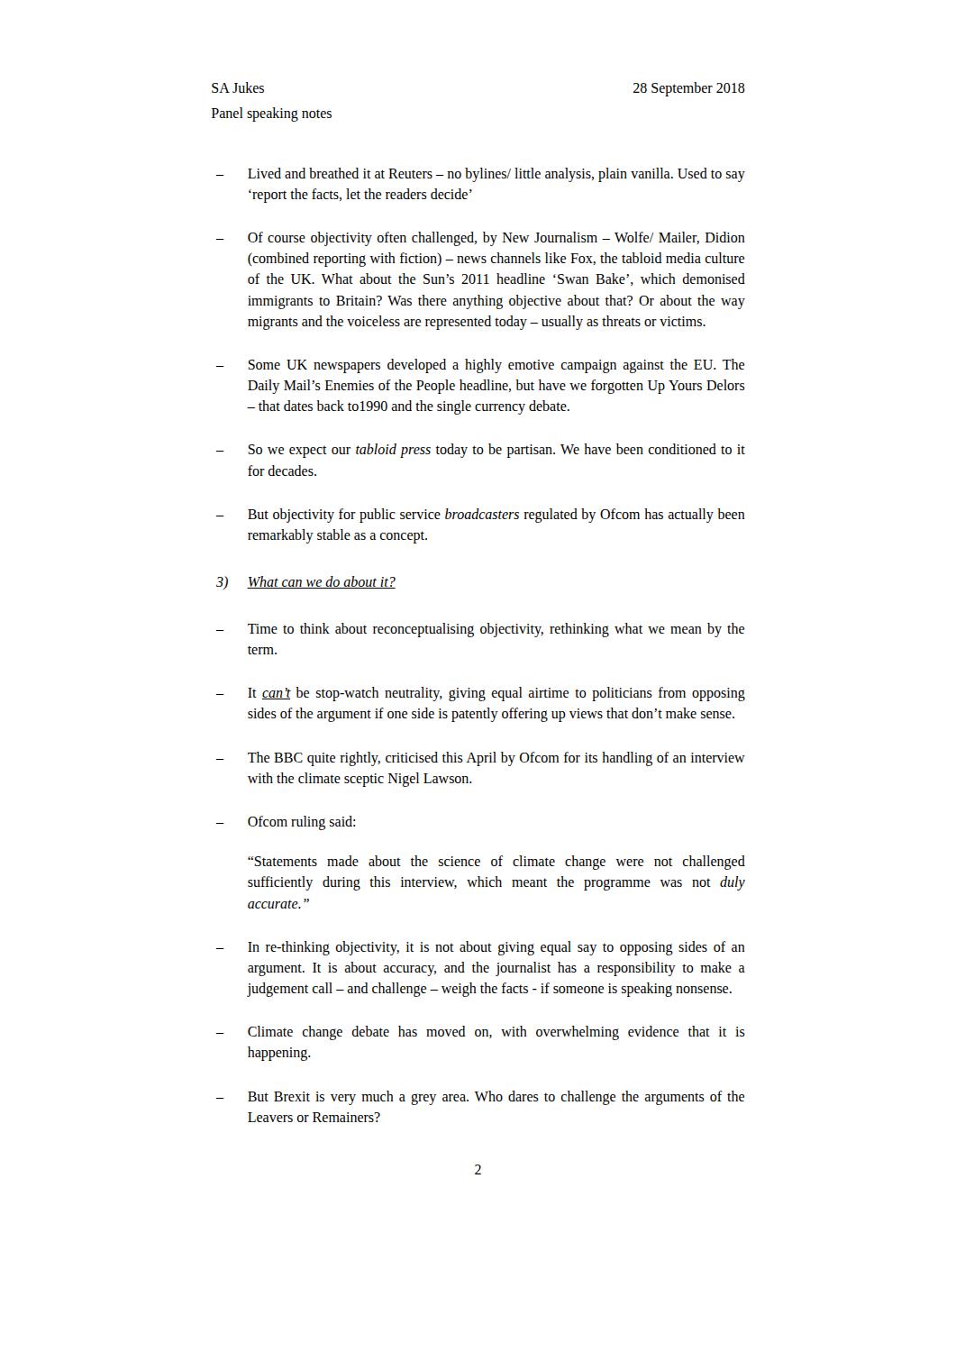SA Jukes
28 September 2018
Panel speaking notes
Lived and breathed it at Reuters – no bylines/ little analysis, plain vanilla. Used to say ‘report the facts, let the readers decide’
Of course objectivity often challenged, by New Journalism – Wolfe/ Mailer, Didion (combined reporting with fiction) – news channels like Fox, the tabloid media culture of the UK. What about the Sun’s 2011 headline ‘Swan Bake’, which demonised immigrants to Britain? Was there anything objective about that? Or about the way migrants and the voiceless are represented today – usually as threats or victims.
Some UK newspapers developed a highly emotive campaign against the EU. The Daily Mail’s Enemies of the People headline, but have we forgotten Up Yours Delors – that dates back to1990 and the single currency debate.
So we expect our tabloid press today to be partisan. We have been conditioned to it for decades.
But objectivity for public service broadcasters regulated by Ofcom has actually been remarkably stable as a concept.
3) What can we do about it?
Time to think about reconceptualising objectivity, rethinking what we mean by the term.
It can’t be stop-watch neutrality, giving equal airtime to politicians from opposing sides of the argument if one side is patently offering up views that don’t make sense.
The BBC quite rightly, criticised this April by Ofcom for its handling of an interview with the climate sceptic Nigel Lawson.
Ofcom ruling said:
“Statements made about the science of climate change were not challenged sufficiently during this interview, which meant the programme was not duly accurate.”
In re-thinking objectivity, it is not about giving equal say to opposing sides of an argument. It is about accuracy, and the journalist has a responsibility to make a judgement call – and challenge – weigh the facts - if someone is speaking nonsense.
Climate change debate has moved on, with overwhelming evidence that it is happening.
But Brexit is very much a grey area. Who dares to challenge the arguments of the Leavers or Remainers?
2